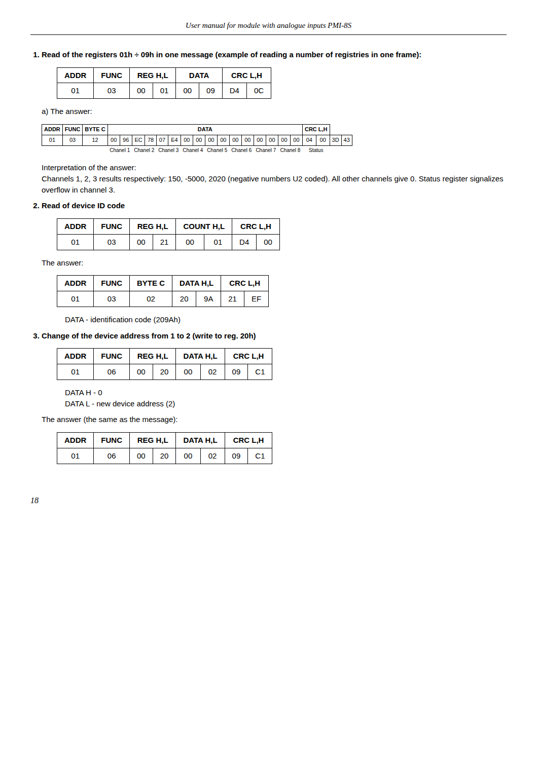User manual for module with analogue inputs PMI-8S
Read of the registers 01h ÷ 09h in one message (example of reading a number of registries in one frame):
| ADDR | FUNC | REG H,L | DATA | CRC L,H |
| --- | --- | --- | --- | --- |
| 01 | 03 | 00 | 01 | 00 | 09 | D4 | 0C |
a) The answer:
| ADDR | FUNC | BYTE C | DATA | CRC L,H |
| --- | --- | --- | --- | --- |
| 01 | 03 | 12 | 00 | 96 | EC | 78 | 07 | E4 | 00 | 00 | 00 | 00 | 00 | 00 | 00 | 00 | 00 | 00 | 04 | 00 | 3D | 43 |
| | | | Chanel 1 | Chanel 2 | Chanel 3 | Chanel 4 | Chanel 5 | Chanel 6 | Chanel 7 | Chanel 8 | Status | |
Interpretation of the answer:
Channels 1, 2, 3 results respectively: 150, -5000, 2020 (negative numbers U2 coded). All other channels give 0. Status register signalizes overflow in channel 3.
Read of device ID code
| ADDR | FUNC | REG H,L | COUNT H,L | CRC L,H |
| --- | --- | --- | --- | --- |
| 01 | 03 | 00 | 21 | 00 | 01 | D4 | 00 |
The answer:
| ADDR | FUNC | BYTE C | DATA H,L | CRC L,H |
| --- | --- | --- | --- | --- |
| 01 | 03 | 02 | 20 | 9A | 21 | EF |
DATA - identification code (209Ah)
Change of the device address from 1 to 2 (write to reg. 20h)
| ADDR | FUNC | REG H,L | DATA H,L | CRC L,H |
| --- | --- | --- | --- | --- |
| 01 | 06 | 00 | 20 | 00 | 02 | 09 | C1 |
DATA H - 0
DATA L - new device address (2)
The answer (the same as the message):
| ADDR | FUNC | REG H,L | DATA H,L | CRC L,H |
| --- | --- | --- | --- | --- |
| 01 | 06 | 00 | 20 | 00 | 02 | 09 | C1 |
18